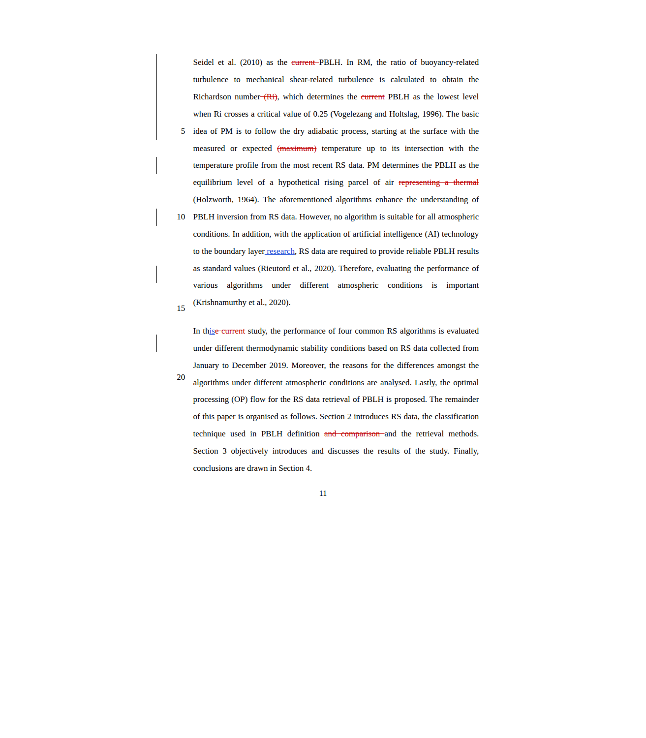5
10
Seidel et al. (2010) as the current PBLH. In RM, the ratio of buoyancy-related turbulence to mechanical shear-related turbulence is calculated to obtain the Richardson number (Ri), which determines the current PBLH as the lowest level when Ri crosses a critical value of 0.25 (Vogelezang and Holtslag, 1996). The basic idea of PM is to follow the dry adiabatic process, starting at the surface with the measured or expected (maximum) temperature up to its intersection with the temperature profile from the most recent RS data. PM determines the PBLH as the equilibrium level of a hypothetical rising parcel of air representing a thermal (Holzworth, 1964). The aforementioned algorithms enhance the understanding of PBLH inversion from RS data. However, no algorithm is suitable for all atmospheric conditions. In addition, with the application of artificial intelligence (AI) technology to the boundary layer research, RS data are required to provide reliable PBLH results as standard values (Rieutord et al., 2020). Therefore, evaluating the performance of various algorithms under different atmospheric conditions is important (Krishnamurthy et al., 2020).
15
20
In thise current study, the performance of four common RS algorithms is evaluated under different thermodynamic stability conditions based on RS data collected from January to December 2019. Moreover, the reasons for the differences amongst the algorithms under different atmospheric conditions are analysed. Lastly, the optimal processing (OP) flow for the RS data retrieval of PBLH is proposed. The remainder of this paper is organised as follows. Section 2 introduces RS data, the classification technique used in PBLH definition and comparison and the retrieval methods. Section 3 objectively introduces and discusses the results of the study. Finally, conclusions are drawn in Section 4.
11